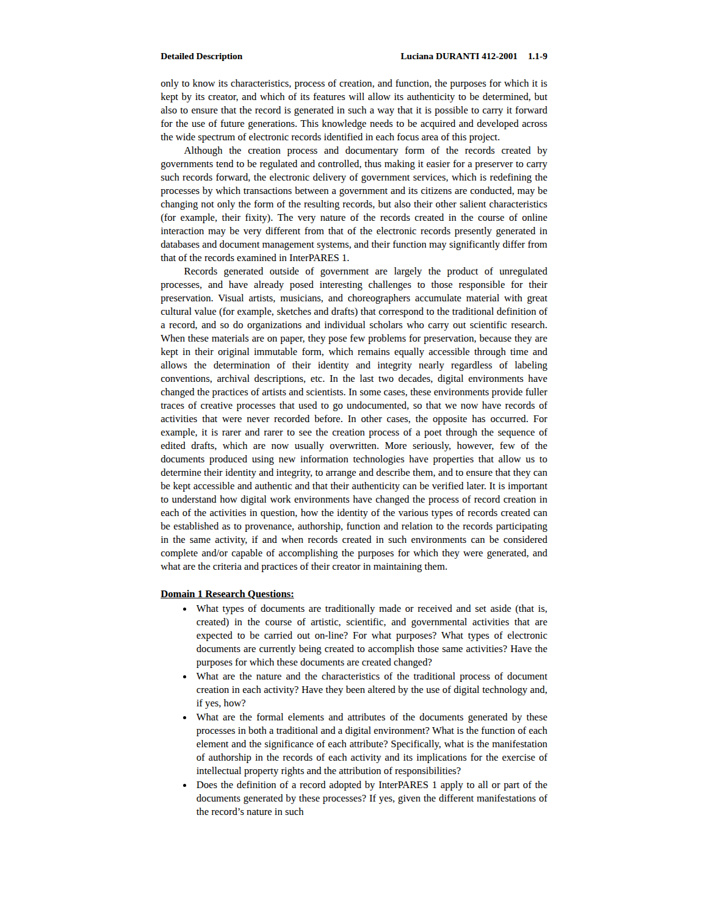Detailed Description Luciana DURANTI 412-20011.1-9
only to know its characteristics, process of creation, and function, the purposes for which it is kept by its creator, and which of its features will allow its authenticity to be determined, but also to ensure that the record is generated in such a way that it is possible to carry it forward for the use of future generations. This knowledge needs to be acquired and developed across the wide spectrum of electronic records identified in each focus area of this project.
Although the creation process and documentary form of the records created by governments tend to be regulated and controlled, thus making it easier for a preserver to carry such records forward, the electronic delivery of government services, which is redefining the processes by which transactions between a government and its citizens are conducted, may be changing not only the form of the resulting records, but also their other salient characteristics (for example, their fixity). The very nature of the records created in the course of online interaction may be very different from that of the electronic records presently generated in databases and document management systems, and their function may significantly differ from that of the records examined in InterPARES 1.
Records generated outside of government are largely the product of unregulated processes, and have already posed interesting challenges to those responsible for their preservation. Visual artists, musicians, and choreographers accumulate material with great cultural value (for example, sketches and drafts) that correspond to the traditional definition of a record, and so do organizations and individual scholars who carry out scientific research. When these materials are on paper, they pose few problems for preservation, because they are kept in their original immutable form, which remains equally accessible through time and allows the determination of their identity and integrity nearly regardless of labeling conventions, archival descriptions, etc. In the last two decades, digital environments have changed the practices of artists and scientists. In some cases, these environments provide fuller traces of creative processes that used to go undocumented, so that we now have records of activities that were never recorded before. In other cases, the opposite has occurred. For example, it is rarer and rarer to see the creation process of a poet through the sequence of edited drafts, which are now usually overwritten. More seriously, however, few of the documents produced using new information technologies have properties that allow us to determine their identity and integrity, to arrange and describe them, and to ensure that they can be kept accessible and authentic and that their authenticity can be verified later. It is important to understand how digital work environments have changed the process of record creation in each of the activities in question, how the identity of the various types of records created can be established as to provenance, authorship, function and relation to the records participating in the same activity, if and when records created in such environments can be considered complete and/or capable of accomplishing the purposes for which they were generated, and what are the criteria and practices of their creator in maintaining them.
Domain 1 Research Questions:
What types of documents are traditionally made or received and set aside (that is, created) in the course of artistic, scientific, and governmental activities that are expected to be carried out on-line? For what purposes? What types of electronic documents are currently being created to accomplish those same activities? Have the purposes for which these documents are created changed?
What are the nature and the characteristics of the traditional process of document creation in each activity? Have they been altered by the use of digital technology and, if yes, how?
What are the formal elements and attributes of the documents generated by these processes in both a traditional and a digital environment? What is the function of each element and the significance of each attribute? Specifically, what is the manifestation of authorship in the records of each activity and its implications for the exercise of intellectual property rights and the attribution of responsibilities?
Does the definition of a record adopted by InterPARES 1 apply to all or part of the documents generated by these processes? If yes, given the different manifestations of the record’s nature in such